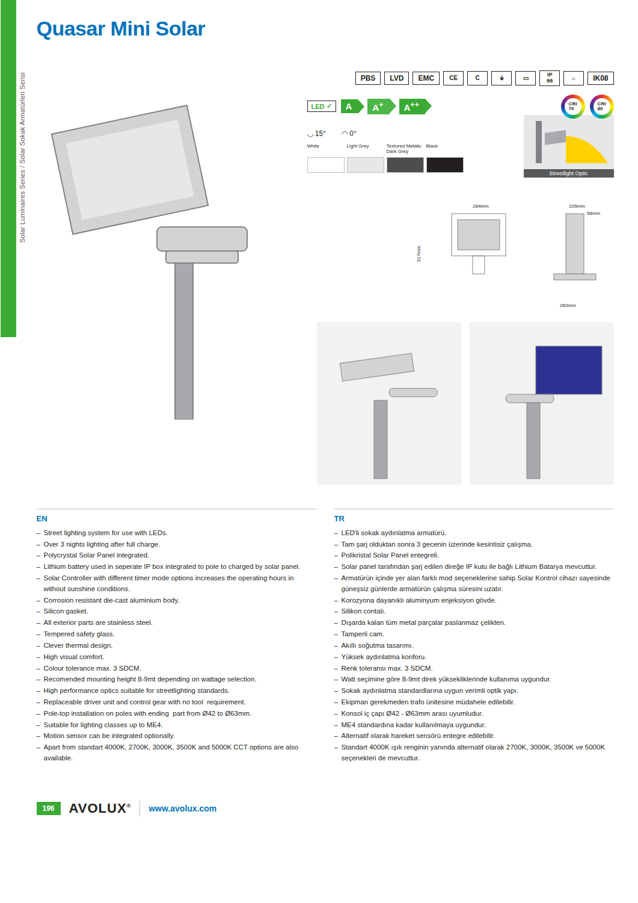Solar Luminaires Series / Solar Sokak Armatürleri Serisi
Quasar Mini Solar
PBS
LVD
EMC
CE
C
⏚
▭
IP
66
⌂
IK08
LED ✓
A
A+
A++
CRI
70
CRI
80
◡ 15°
◠ 0°
White
Light Grey
Textured Metalic
Dark Grey
Black
Streetlight Optic
EN
Street lighting system for use with LEDs.
Over 3 nights lighting after full charge.
Polycrystal Solar Panel integrated.
Lithium battery used in seperate IP box integrated to pole to charged by solar panel.
Solar Controller with different timer mode options increases the operating hours in without sunshine conditions.
Corrosion resistant die-cast aluminium body.
Silicon gasket.
All exterior parts are stainless steel.
Tempered safety glass.
Clever thermal design.
High visual comfort.
Colour tolerance max. 3 SDCM.
Recomended mounting height 8-9mt depending on wattage selection.
High performance optics suitable for streetlighting standards.
Replaceable driver unit and control gear with no tool requirement.
Pole-top installation on poles with ending part from Ø42 to Ø63mm.
Suitable for lighting classes up to ME4.
Motion sensor can be integrated optionally.
Apart from standart 4000K, 2700K, 3000K, 3500K and 5000K CCT options are also available.
TR
LED'li sokak aydınlatma armatürü.
Tam şarj olduktan sonra 3 gecenin üzerinde kesintisiz çalışma.
Polikristal Solar Panel entegreli.
Solar panel tarafından şarj edilen direğe IP kutu ile bağlı Lithium Batarya mevcuttur.
Armatürün içinde yer alan farklı mod seçeneklerine sahip Solar Kontrol cihazı sayesinde güneşsiz günlerde armatürün çalışma süresini uzatır.
Korozyona dayanıklı aluminyum enjeksiyon gövde.
Silikon contalı.
Dışarda kalan tüm metal parçalar paslanmaz çelikten.
Tamperli cam.
Akıllı soğutma tasarımı.
Yüksek aydınlatma konforu.
Renk toleransı max. 3 SDCM.
Watt seçimine göre 8-9mt direk yüksekliklerinde kullanıma uygundur.
Sokak aydınlatma standardlarına uygun verimli optik yapı.
Ekipman gerekmeden trafo ünitesine müdahele edilebilir.
Konsol iç çapı Ø42 - Ø63mm arası uyumludur.
ME4 standardına kadar kullanılmaya uygundur.
Alternatif olarak hareket sensörü entegre edilebilir.
Standart 4000K ışık renginin yanında alternatif olarak 2700K, 3000K, 3500K ve 5000K seçenekleri de mevcuttur.
196
AVOLUX®
www.avolux.com